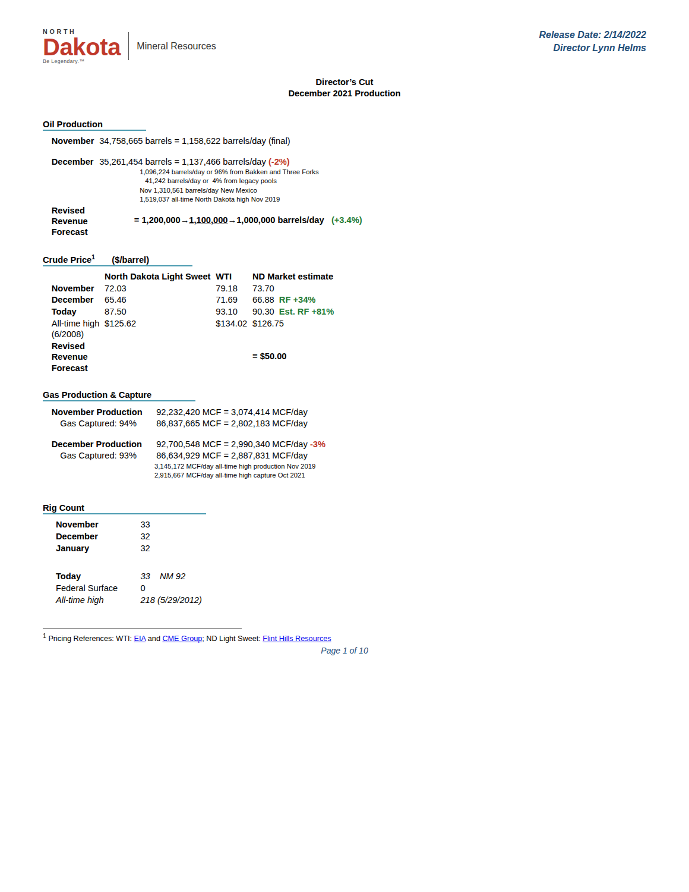NORTH
Dakota
Be Legendary.™
Mineral Resources
Release Date: 2/14/2022
Director Lynn Helms
Director’s Cut
December 2021 Production
Oil Production
| November | 34,758,665 barrels = 1,158,622 barrels/day (final) |
| December | 35,261,454 barrels = 1,137,466 barrels/day (-2%) |
| | 1,096,224 barrels/day or 96% from Bakken and Three Forks 41,242 barrels/day or 4% from legacy pools Nov 1,310,561 barrels/day New Mexico 1,519,037 all-time North Dakota high Nov 2019 |
| Revised Revenue Forecast | = 1,200,000→ 1,100,000 →1,000,000 barrels/day (+3.4%) |
Crude Price1 ($/barrel)
| | North Dakota Light Sweet | WTI | ND Market estimate |
| November | 72.03 | 79.18 | 73.70 |
| December | 65.46 | 71.69 | 66.88 RF +34% |
| Today | 87.50 | 93.10 | 90.30 Est. RF +81% |
| All-time high (6/2008) | $125.62 | $134.02 | $126.75 |
| Revised Revenue Forecast | | | = $50.00 |
Gas Production & Capture
| November Production | 92,232,420 MCF = 3,074,414 MCF/day |
| Gas Captured: 94% | 86,837,665 MCF = 2,802,183 MCF/day |
| December Production | 92,700,548 MCF = 2,990,340 MCF/day -3% |
| Gas Captured: 93% | 86,634,929 MCF = 2,887,831 MCF/day |
| | 3,145,172 MCF/day all-time high production Nov 2019 2,915,667 MCF/day all-time high capture Oct 2021 |
Rig Count
| November | 33 |
| December | 32 |
| January | 32 |
| Today | 33 NM 92 |
| Federal Surface | 0 |
| All-time high | 218 (5/29/2012) |
1 Pricing References: WTI: EIA and CME Group; ND Light Sweet: Flint Hills Resources
Page 1 of 10